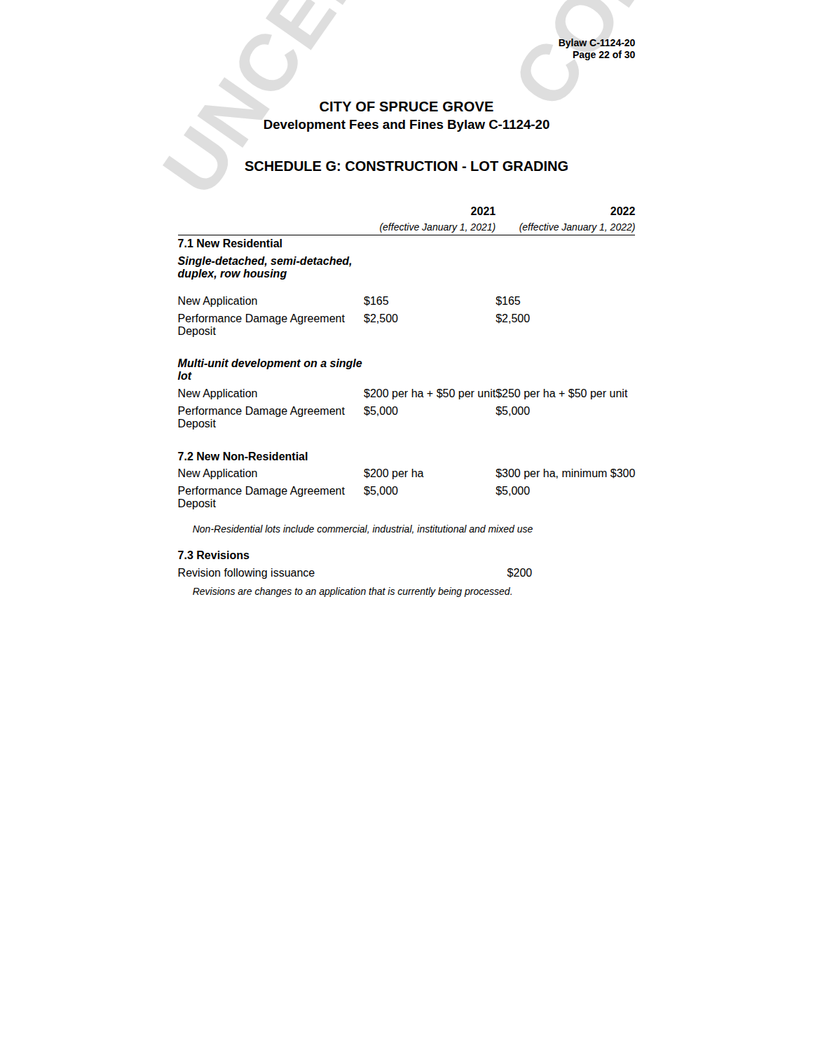COPY UNCERTIFIED
Bylaw C-1124-20
Page 22 of 30
CITY OF SPRUCE GROVE
Development Fees and Fines Bylaw C-1124-20
SCHEDULE G: CONSTRUCTION - LOT GRADING
| | 2021 | 2022 |
| --- | --- | --- |
| | (effective January 1, 2021) | (effective January 1, 2022) |
| 7.1 New Residential | | |
| Single-detached, semi-detached, duplex, row housing | | |
| New Application | $165 | $165 |
| Performance Damage Agreement Deposit | $2,500 | $2,500 |
| Multi-unit development on a single lot | | |
| New Application | $200 per ha + $50 per unit | $250 per ha + $50 per unit |
| Performance Damage Agreement Deposit | $5,000 | $5,000 |
| 7.2 New Non-Residential | | |
| New Application | $200 per ha | $300 per ha, minimum $300 |
| Performance Damage Agreement Deposit | $5,000 | $5,000 |
Non-Residential lots include commercial, industrial, institutional and mixed use
| 7.3 Revisions | | |
| Revision following issuance | | $200 |
Revisions are changes to an application that is currently being processed.